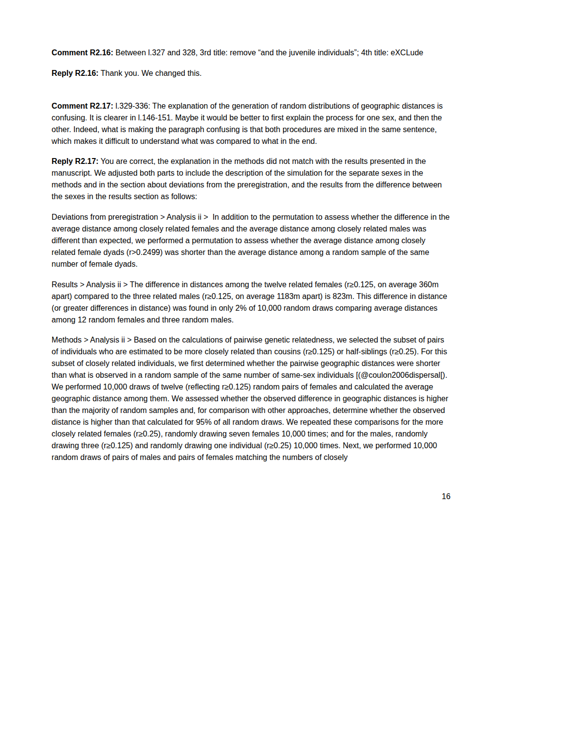Comment R2.16: Between l.327 and 328, 3rd title: remove “and the juvenile individuals”; 4th title: eXCLude
Reply R2.16: Thank you. We changed this.
Comment R2.17: l.329-336: The explanation of the generation of random distributions of geographic distances is confusing. It is clearer in l.146-151. Maybe it would be better to first explain the process for one sex, and then the other. Indeed, what is making the paragraph confusing is that both procedures are mixed in the same sentence, which makes it difficult to understand what was compared to what in the end.
Reply R2.17: You are correct, the explanation in the methods did not match with the results presented in the manuscript. We adjusted both parts to include the description of the simulation for the separate sexes in the methods and in the section about deviations from the preregistration, and the results from the difference between the sexes in the results section as follows:
Deviations from preregistration > Analysis ii > In addition to the permutation to assess whether the difference in the average distance among closely related females and the average distance among closely related males was different than expected, we performed a permutation to assess whether the average distance among closely related female dyads (r>0.2499) was shorter than the average distance among a random sample of the same number of female dyads.
Results > Analysis ii > The difference in distances among the twelve related females (r≥0.125, on average 360m apart) compared to the three related males (r≥0.125, on average 1183m apart) is 823m. This difference in distance (or greater differences in distance) was found in only 2% of 10,000 random draws comparing average distances among 12 random females and three random males.
Methods > Analysis ii > Based on the calculations of pairwise genetic relatedness, we selected the subset of pairs of individuals who are estimated to be more closely related than cousins (r≥0.125) or half-siblings (r≥0.25). For this subset of closely related individuals, we first determined whether the pairwise geographic distances were shorter than what is observed in a random sample of the same number of same-sex individuals [(@coulon2006dispersal[). We performed 10,000 draws of twelve (reflecting r≥0.125) random pairs of females and calculated the average geographic distance among them. We assessed whether the observed difference in geographic distances is higher than the majority of random samples and, for comparison with other approaches, determine whether the observed distance is higher than that calculated for 95% of all random draws. We repeated these comparisons for the more closely related females (r≥0.25), randomly drawing seven females 10,000 times; and for the males, randomly drawing three (r≥0.125) and randomly drawing one individual (r≥0.25) 10,000 times. Next, we performed 10,000 random draws of pairs of males and pairs of females matching the numbers of closely
16